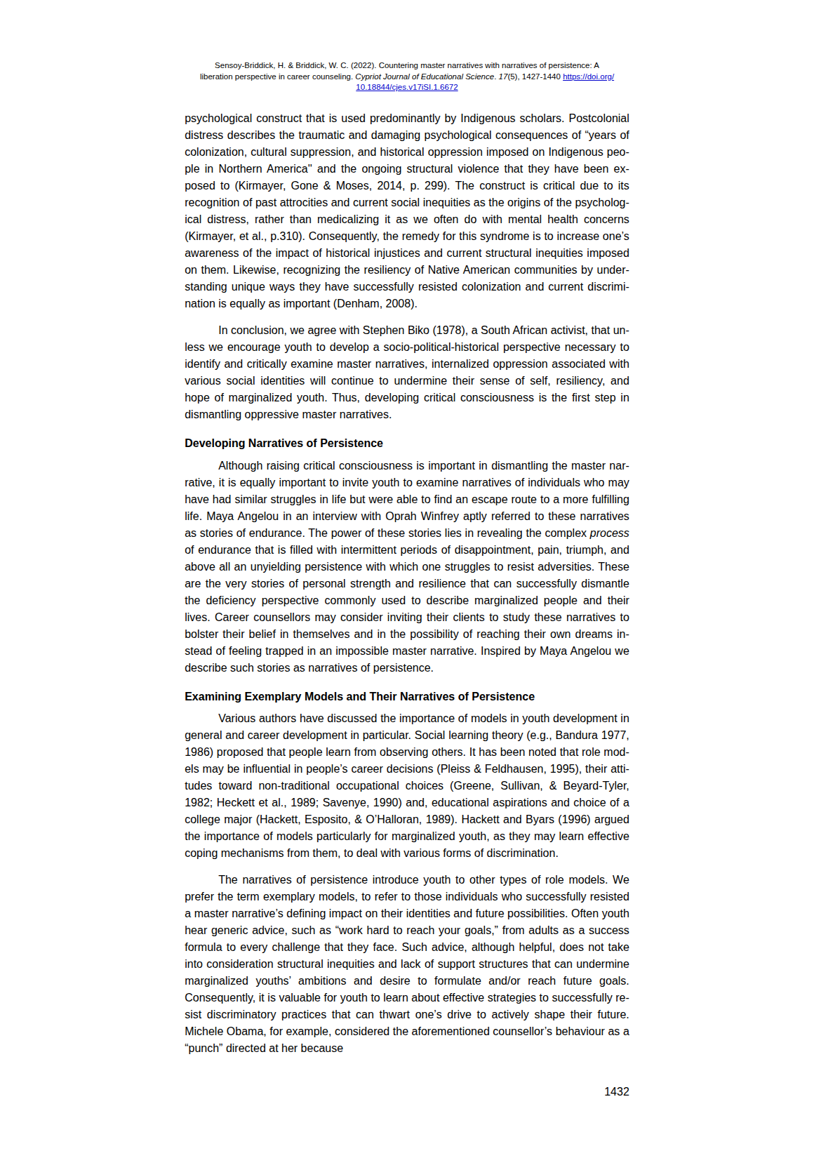Sensoy-Briddick, H. & Briddick, W. C. (2022). Countering master narratives with narratives of persistence: A liberation perspective in career counseling. Cypriot Journal of Educational Science. 17(5), 1427-1440 https://doi.org/10.18844/cjes.v17iSI.1.6672
psychological construct that is used predominantly by Indigenous scholars. Postcolonial distress describes the traumatic and damaging psychological consequences of “years of colonization, cultural suppression, and historical oppression imposed on Indigenous people in Northern America'' and the ongoing structural violence that they have been exposed to (Kirmayer, Gone & Moses, 2014, p. 299). The construct is critical due to its recognition of past attrocities and current social inequities as the origins of the psychological distress, rather than medicalizing it as we often do with mental health concerns (Kirmayer, et al., p.310). Consequently, the remedy for this syndrome is to increase one’s awareness of the impact of historical injustices and current structural inequities imposed on them. Likewise, recognizing the resiliency of Native American communities by understanding unique ways they have successfully resisted colonization and current discrimination is equally as important (Denham, 2008).
In conclusion, we agree with Stephen Biko (1978), a South African activist, that unless we encourage youth to develop a socio-political-historical perspective necessary to identify and critically examine master narratives, internalized oppression associated with various social identities will continue to undermine their sense of self, resiliency, and hope of marginalized youth. Thus, developing critical consciousness is the first step in dismantling oppressive master narratives.
Developing Narratives of Persistence
Although raising critical consciousness is important in dismantling the master narrative, it is equally important to invite youth to examine narratives of individuals who may have had similar struggles in life but were able to find an escape route to a more fulfilling life. Maya Angelou in an interview with Oprah Winfrey aptly referred to these narratives as stories of endurance. The power of these stories lies in revealing the complex process of endurance that is filled with intermittent periods of disappointment, pain, triumph, and above all an unyielding persistence with which one struggles to resist adversities. These are the very stories of personal strength and resilience that can successfully dismantle the deficiency perspective commonly used to describe marginalized people and their lives. Career counsellors may consider inviting their clients to study these narratives to bolster their belief in themselves and in the possibility of reaching their own dreams instead of feeling trapped in an impossible master narrative. Inspired by Maya Angelou we describe such stories as narratives of persistence.
Examining Exemplary Models and Their Narratives of Persistence
Various authors have discussed the importance of models in youth development in general and career development in particular. Social learning theory (e.g., Bandura 1977, 1986) proposed that people learn from observing others. It has been noted that role models may be influential in people’s career decisions (Pleiss & Feldhausen, 1995), their attitudes toward non-traditional occupational choices (Greene, Sullivan, & Beyard-Tyler, 1982; Heckett et al., 1989; Savenye, 1990) and, educational aspirations and choice of a college major (Hackett, Esposito, & O’Halloran, 1989). Hackett and Byars (1996) argued the importance of models particularly for marginalized youth, as they may learn effective coping mechanisms from them, to deal with various forms of discrimination.
The narratives of persistence introduce youth to other types of role models. We prefer the term exemplary models, to refer to those individuals who successfully resisted a master narrative’s defining impact on their identities and future possibilities. Often youth hear generic advice, such as “work hard to reach your goals,” from adults as a success formula to every challenge that they face. Such advice, although helpful, does not take into consideration structural inequities and lack of support structures that can undermine marginalized youths’ ambitions and desire to formulate and/or reach future goals. Consequently, it is valuable for youth to learn about effective strategies to successfully resist discriminatory practices that can thwart one’s drive to actively shape their future. Michele Obama, for example, considered the aforementioned counsellor’s behaviour as a “punch” directed at her because
1432